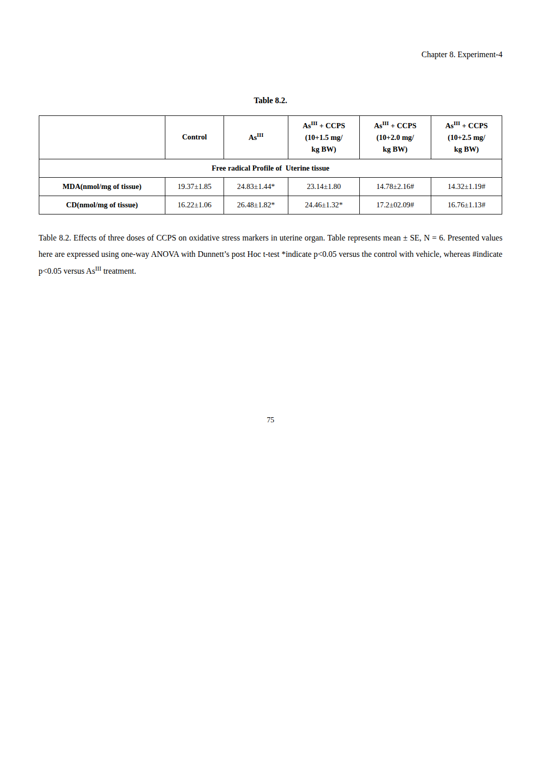Chapter 8. Experiment-4
Table 8.2.
| | Control | As III | As III + CCPS (10+1.5 mg/ kg BW) | As III + CCPS (10+2.0 mg/ kg BW) | As III + CCPS (10+2.5 mg/ kg BW) |
| --- | --- | --- | --- | --- | --- |
| Free radical Profile of Uterine tissue |
| MDA(nmol/mg of tissue) | 19.37±1.85 | 24.83±1.44* | 23.14±1.80 | 14.78±2.16# | 14.32±1.19# |
| CD(nmol/mg of tissue) | 16.22±1.06 | 26.48±1.82* | 24.46±1.32* | 17.2±02.09# | 16.76±1.13# |
Table 8.2. Effects of three doses of CCPS on oxidative stress markers in uterine organ. Table represents mean ± SE, N = 6. Presented values here are expressed using one-way ANOVA with Dunnett’s post Hoc t-test *indicate p<0.05 versus the control with vehicle, whereas #indicate p<0.05 versus AsIII treatment.
75